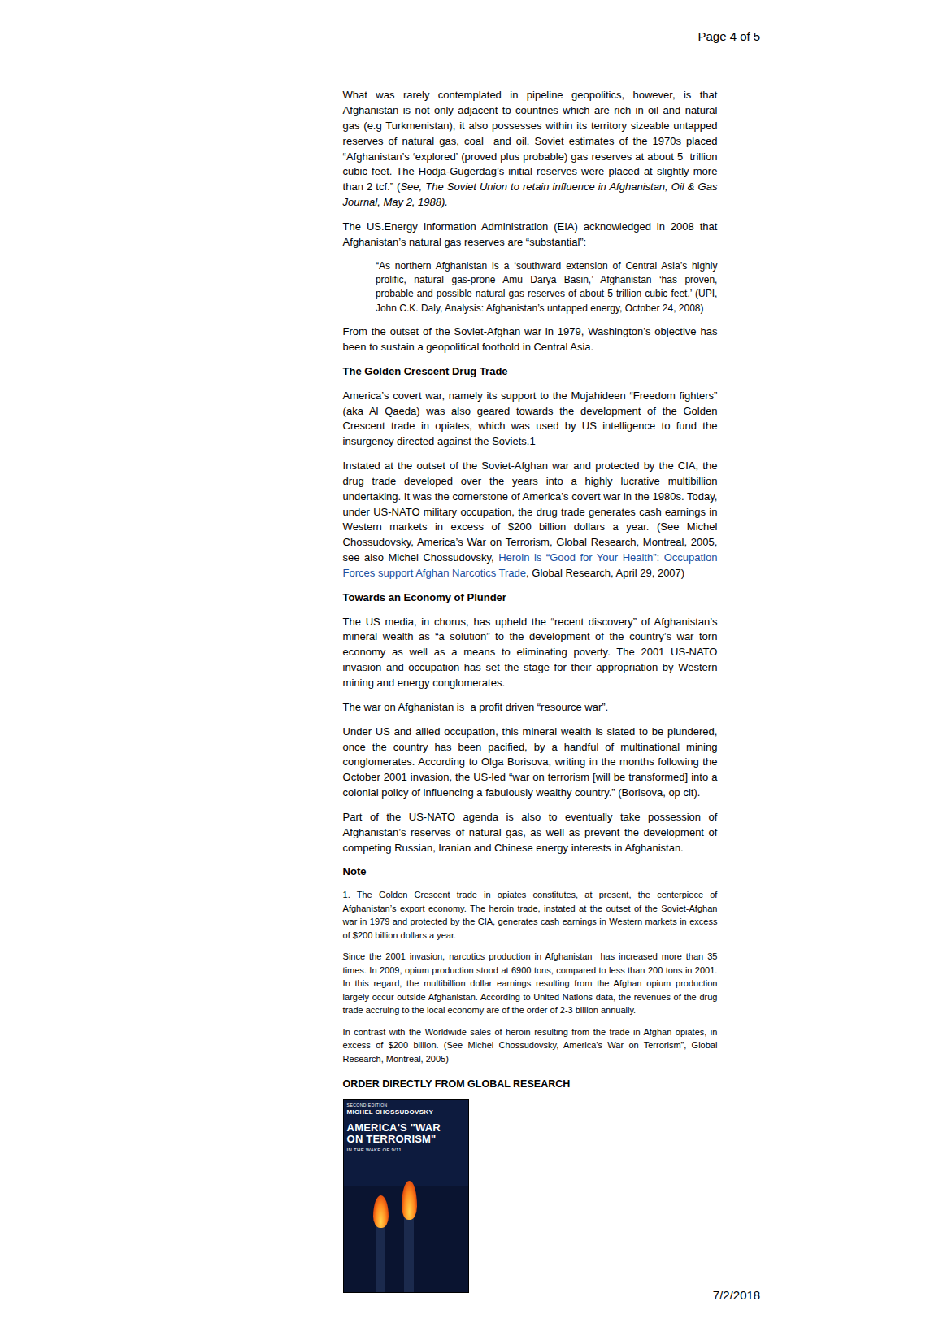Page 4 of 5
What was rarely contemplated in pipeline geopolitics, however, is that Afghanistan is not only adjacent to countries which are rich in oil and natural gas (e.g Turkmenistan), it also possesses within its territory sizeable untapped reserves of natural gas, coal and oil. Soviet estimates of the 1970s placed “Afghanistan’s ‘explored’ (proved plus probable) gas reserves at about 5 trillion cubic feet. The Hodja-Gugerdag’s initial reserves were placed at slightly more than 2 tcf.” (See, The Soviet Union to retain influence in Afghanistan, Oil & Gas Journal, May 2, 1988).
The US.Energy Information Administration (EIA) acknowledged in 2008 that Afghanistan’s natural gas reserves are “substantial”:
“As northern Afghanistan is a ‘southward extension of Central Asia’s highly prolific, natural gas-prone Amu Darya Basin,’ Afghanistan ‘has proven, probable and possible natural gas reserves of about 5 trillion cubic feet.’ (UPI, John C.K. Daly, Analysis: Afghanistan’s untapped energy, October 24, 2008)
From the outset of the Soviet-Afghan war in 1979, Washington’s objective has been to sustain a geopolitical foothold in Central Asia.
The Golden Crescent Drug Trade
America’s covert war, namely its support to the Mujahideen “Freedom fighters” (aka Al Qaeda) was also geared towards the development of the Golden Crescent trade in opiates, which was used by US intelligence to fund the insurgency directed against the Soviets.1
Instated at the outset of the Soviet-Afghan war and protected by the CIA, the drug trade developed over the years into a highly lucrative multibillion undertaking. It was the cornerstone of America’s covert war in the 1980s. Today, under US-NATO military occupation, the drug trade generates cash earnings in Western markets in excess of $200 billion dollars a year. (See Michel Chossudovsky, America’s War on Terrorism, Global Research, Montreal, 2005, see also Michel Chossudovsky, Heroin is “Good for Your Health”: Occupation Forces support Afghan Narcotics Trade, Global Research, April 29, 2007)
Towards an Economy of Plunder
The US media, in chorus, has upheld the “recent discovery” of Afghanistan’s mineral wealth as “a solution” to the development of the country’s war torn economy as well as a means to eliminating poverty. The 2001 US-NATO invasion and occupation has set the stage for their appropriation by Western mining and energy conglomerates.
The war on Afghanistan is a profit driven “resource war”.
Under US and allied occupation, this mineral wealth is slated to be plundered, once the country has been pacified, by a handful of multinational mining conglomerates. According to Olga Borisova, writing in the months following the October 2001 invasion, the US-led “war on terrorism [will be transformed] into a colonial policy of influencing a fabulously wealthy country.” (Borisova, op cit).
Part of the US-NATO agenda is also to eventually take possession of Afghanistan’s reserves of natural gas, as well as prevent the development of competing Russian, Iranian and Chinese energy interests in Afghanistan.
Note
1. The Golden Crescent trade in opiates constitutes, at present, the centerpiece of Afghanistan’s export economy. The heroin trade, instated at the outset of the Soviet-Afghan war in 1979 and protected by the CIA, generates cash earnings in Western markets in excess of $200 billion dollars a year.
Since the 2001 invasion, narcotics production in Afghanistan has increased more than 35 times. In 2009, opium production stood at 6900 tons, compared to less than 200 tons in 2001. In this regard, the multibillion dollar earnings resulting from the Afghan opium production largely occur outside Afghanistan. According to United Nations data, the revenues of the drug trade accruing to the local economy are of the order of 2-3 billion annually.
In contrast with the Worldwide sales of heroin resulting from the trade in Afghan opiates, in excess of $200 billion. (See Michel Chossudovsky, America’s War on Terrorism”, Global Research, Montreal, 2005)
ORDER DIRECTLY FROM GLOBAL RESEARCH
SECOND EDITION
MICHEL CHOSSUDOVSKY
AMERICA'S "WAR
ON TERRORISM"
IN THE WAKE OF 9/11
7/2/2018